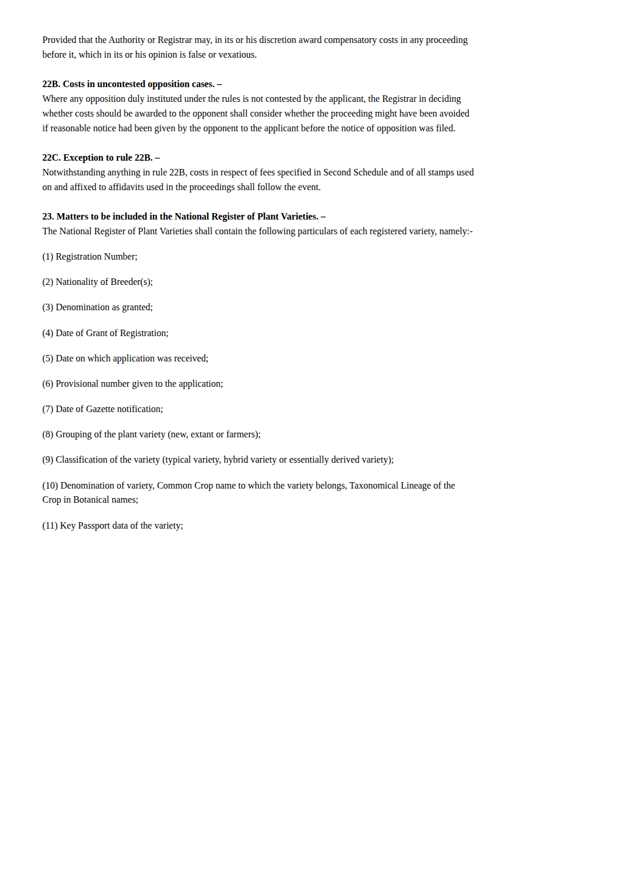Provided that the Authority or Registrar may, in its or his discretion award compensatory costs in any proceeding before it, which in its or his opinion is false or vexatious.
22B. Costs in uncontested opposition cases. –
Where any opposition duly instituted under the rules is not contested by the applicant, the Registrar in deciding whether costs should be awarded to the opponent shall consider whether the proceeding might have been avoided if reasonable notice had been given by the opponent to the applicant before the notice of opposition was filed.
22C. Exception to rule 22B. –
Notwithstanding anything in rule 22B, costs in respect of fees specified in Second Schedule and of all stamps used on and affixed to affidavits used in the proceedings shall follow the event.
23. Matters to be included in the National Register of Plant Varieties. –
The National Register of Plant Varieties shall contain the following particulars of each registered variety, namely:-
(1) Registration Number;
(2) Nationality of Breeder(s);
(3) Denomination as granted;
(4) Date of Grant of Registration;
(5) Date on which application was received;
(6) Provisional number given to the application;
(7) Date of Gazette notification;
(8) Grouping of the plant variety (new, extant or farmers);
(9) Classification of the variety (typical variety, hybrid variety or essentially derived variety);
(10) Denomination of variety, Common Crop name to which the variety belongs, Taxonomical Lineage of the Crop in Botanical names;
(11) Key Passport data of the variety;